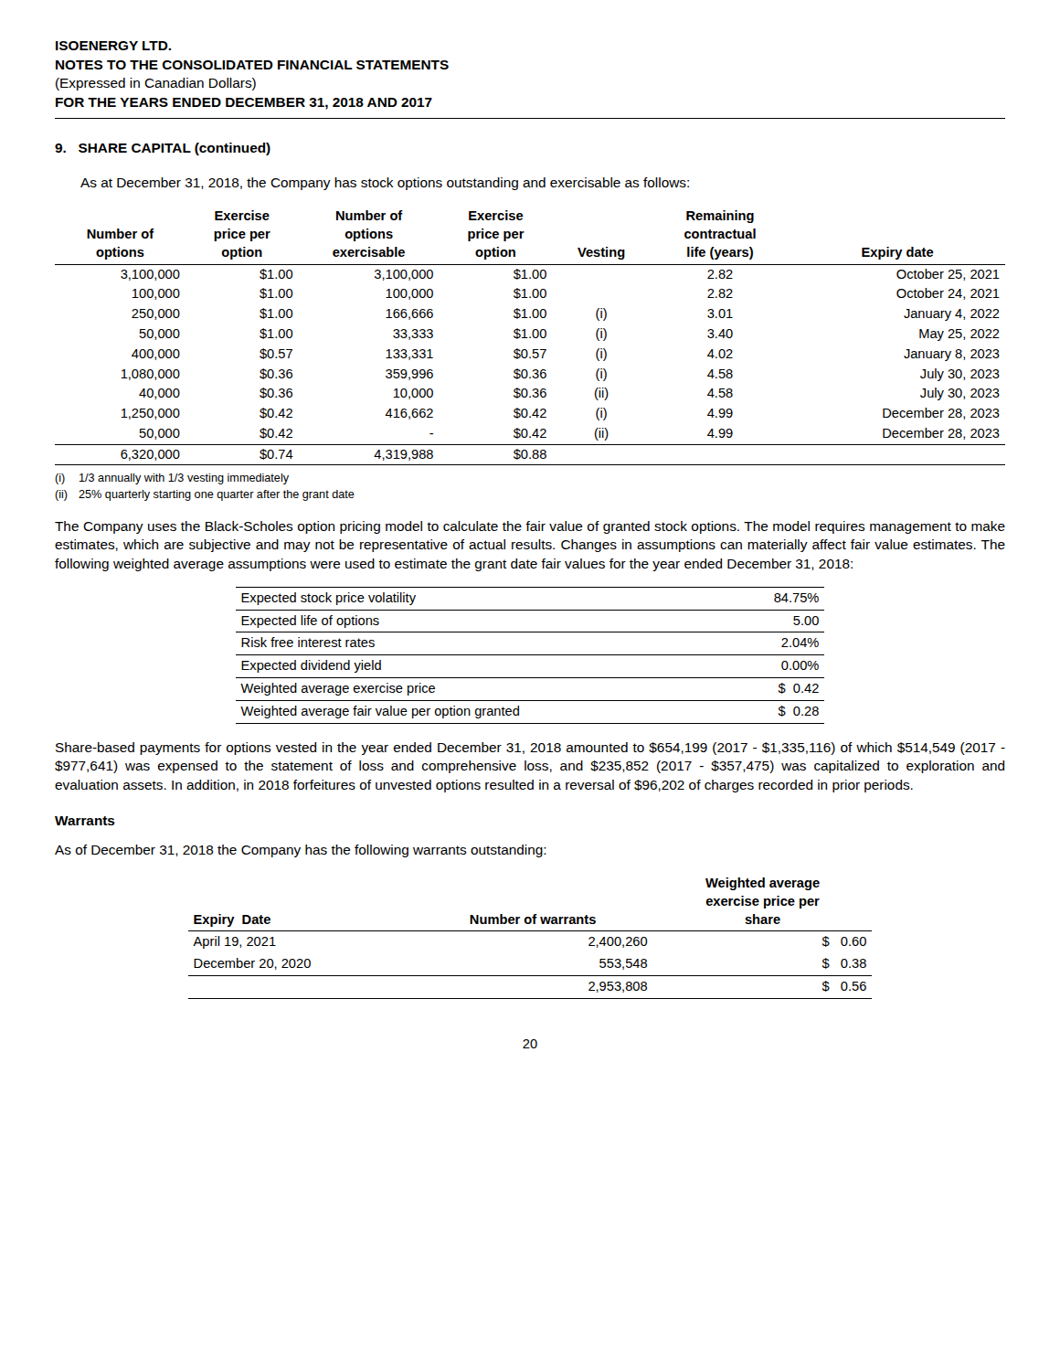ISOENERGY LTD.
NOTES TO THE CONSOLIDATED FINANCIAL STATEMENTS
(Expressed in Canadian Dollars)
FOR THE YEARS ENDED DECEMBER 31, 2018 AND 2017
9. SHARE CAPITAL (continued)
As at December 31, 2018, the Company has stock options outstanding and exercisable as follows:
| Number of options | Exercise price per option | Number of options exercisable | Exercise price per option | Vesting | Remaining contractual life (years) | Expiry date |
| --- | --- | --- | --- | --- | --- | --- |
| 3,100,000 | $1.00 | 3,100,000 | $1.00 | | 2.82 | October 25, 2021 |
| 100,000 | $1.00 | 100,000 | $1.00 | | 2.82 | October 24, 2021 |
| 250,000 | $1.00 | 166,666 | $1.00 | (i) | 3.01 | January 4, 2022 |
| 50,000 | $1.00 | 33,333 | $1.00 | (i) | 3.40 | May 25, 2022 |
| 400,000 | $0.57 | 133,331 | $0.57 | (i) | 4.02 | January 8, 2023 |
| 1,080,000 | $0.36 | 359,996 | $0.36 | (i) | 4.58 | July 30, 2023 |
| 40,000 | $0.36 | 10,000 | $0.36 | (ii) | 4.58 | July 30, 2023 |
| 1,250,000 | $0.42 | 416,662 | $0.42 | (i) | 4.99 | December 28, 2023 |
| 50,000 | $0.42 | - | $0.42 | (ii) | 4.99 | December 28, 2023 |
| 6,320,000 | $0.74 | 4,319,988 | $0.88 | | | |
(i) 1/3 annually with 1/3 vesting immediately
(ii) 25% quarterly starting one quarter after the grant date
The Company uses the Black-Scholes option pricing model to calculate the fair value of granted stock options. The model requires management to make estimates, which are subjective and may not be representative of actual results. Changes in assumptions can materially affect fair value estimates. The following weighted average assumptions were used to estimate the grant date fair values for the year ended December 31, 2018:
| Expected stock price volatility | 84.75% |
| Expected life of options | 5.00 |
| Risk free interest rates | 2.04% |
| Expected dividend yield | 0.00% |
| Weighted average exercise price | $ 0.42 |
| Weighted average fair value per option granted | $ 0.28 |
Share-based payments for options vested in the year ended December 31, 2018 amounted to $654,199 (2017 - $1,335,116) of which $514,549 (2017 - $977,641) was expensed to the statement of loss and comprehensive loss, and $235,852 (2017 - $357,475) was capitalized to exploration and evaluation assets. In addition, in 2018 forfeitures of unvested options resulted in a reversal of $96,202 of charges recorded in prior periods.
Warrants
As of December 31, 2018 the Company has the following warrants outstanding:
| Expiry Date | Number of warrants | Weighted average exercise price per share |
| --- | --- | --- |
| April 19, 2021 | 2,400,260 | $ 0.60 |
| December 20, 2020 | 553,548 | $ 0.38 |
| | 2,953,808 | $ 0.56 |
20